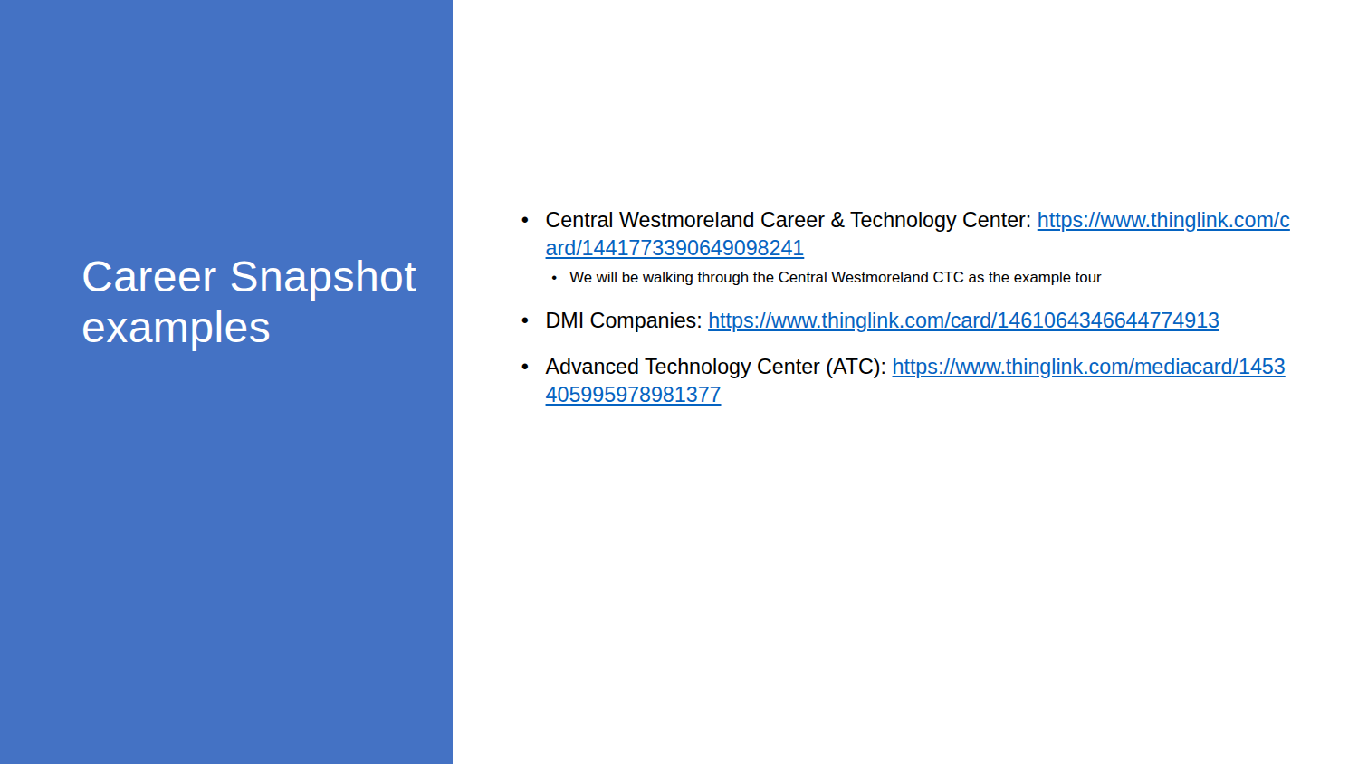Career Snapshot examples
Central Westmoreland Career & Technology Center: https://www.thinglink.com/card/1441773390649098241
We will be walking through the Central Westmoreland CTC as the example tour
DMI Companies: https://www.thinglink.com/card/1461064346644774913
Advanced Technology Center (ATC): https://www.thinglink.com/mediacard/1453405995978981377